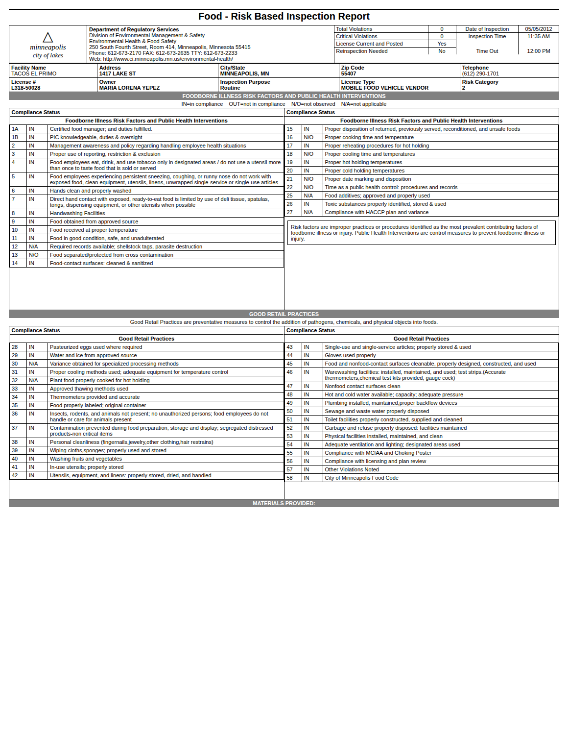Food - Risk Based Inspection Report
| △ minneapolis city of lakes | Department of Regulatory Services Division of Environmental Management & Safety Environmental Health & Food Safety 250 South Fourth Street, Room 414, Minneapolis, Minnesota 55415 Phone: 612-673-2170 FAX: 612-673-2635 TTY: 612-673-2233 Web: http://www.ci.minneapolis.mn.us/environmental-health/ | / Total Violations / 0 / Date of Inspection / 05/05/2012 / / Critical Violations / 0 / Inspection Time / 11:35 AM / / License Current and Posted / Yes / / Reinspection Needed / No / Time Out / 12:00 PM / |
| Facility Name TACOS EL PRIMO | Address 1417 LAKE ST | City/State MINNEAPOLIS, MN | Zip Code 55407 | Telephone (612) 290-1701 |
| License # L318-50028 | Owner MARIA LORENA YEPEZ | Inspection Purpose Routine | License Type MOBILE FOOD VEHICLE VENDOR | Risk Category 2 |
FOODBORNE ILLNESS RISK FACTORS AND PUBLIC HEALTH INTERVENTIONS
IN=in compliance OUT=not in compliance N/O=not observed N/A=not applicable
| / Compliance Status / / Foodborne Illness Risk Factors and Public Health Interventions / / 1A / IN / Certified food manager; and duties fulfilled. / / 1B / IN / PIC knowledgeable, duties & oversight / / 2 / IN / Management awareness and policy regarding handling employee health situations / / 3 / IN / Proper use of reporting, restriction & exclusion / / 4 / IN / Food employees eat, drink, and use tobacco only in designated areas / do not use a utensil more than once to taste food that is sold or served / / 5 / IN / Food employees experiencing persistent sneezing, coughing, or runny nose do not work with exposed food, clean equipment, utensils, linens, unwrapped single-service or single-use articles / / 6 / IN / Hands clean and properly washed / / 7 / IN / Direct hand contact with exposed, ready-to-eat food is limited by use of deli tissue, spatulas, tongs, dispensing equipment, or other utensils when possible / / 8 / IN / Handwashing Facilities / / 9 / IN / Food obtained from approved source / / 10 / IN / Food received at proper temperature / / 11 / IN / Food in good condition, safe, and unadulterated / / 12 / N/A / Required records available; shellstock tags, parasite destruction / / 13 / N/O / Food separated/protected from cross contamination / / 14 / IN / Food-contact surfaces: cleaned & sanitized / | / Compliance Status / / Foodborne Illness Risk Factors and Public Health Interventions / / 15 / IN / Proper disposition of returned, previously served, reconditioned, and unsafe foods / / 16 / N/O / Proper cooking time and temperature / / 17 / IN / Proper reheating procedures for hot holding / / 18 / N/O / Proper cooling time and temperatures / / 19 / IN / Proper hot holding temperatures / / 20 / IN / Proper cold holding temperatures / / 21 / N/O / Proper date marking and disposition / / 22 / N/O / Time as a public health control: procedures and records / / 25 / N/A / Food additives; approved and properly used / / 26 / IN / Toxic substances properly identified, stored & used / / 27 / N/A / Compliance with HACCP plan and variance / / Risk factors are improper practices or procedures identified as the most prevalent contributing factors of foodborne illness or injury. Public Health Interventions are control measures to prevent foodborne illness or injury. / |
GOOD RETAIL PRACTICES
Good Retail Practices are preventative measures to control the addition of pathogens, chemicals, and physical objects into foods.
| / Compliance Status / / Good Retail Practices / / 28 / IN / Pasteurized eggs used where required / / 29 / IN / Water and ice from approved source / / 30 / N/A / Variance obtained for specialized processing methods / / 31 / IN / Proper cooling methods used; adequate equipment for temperature control / / 32 / N/A / Plant food properly cooked for hot holding / / 33 / IN / Approved thawing methods used / / 34 / IN / Thermometers provided and accurate / / 35 / IN / Food properly labeled; original container / / 36 / IN / Insects, rodents, and animals not present; no unauthorized persons; food employees do not handle or care for animals present / / 37 / IN / Contamination prevented during food preparation, storage and display; segregated distressed products-non critical items / / 38 / IN / Personal cleanliness (fingernails,jewelry,other clothing,hair restrains) / / 39 / IN / Wiping cloths,sponges; properly used and stored / / 40 / IN / Washing fruits and vegetables / / 41 / IN / In-use utensils; properly stored / / 42 / IN / Utensils, equipment, and linens: properly stored, dried, and handled / | / Compliance Status / / Good Retail Practices / / 43 / IN / Single-use and single-service articles; properly stored & used / / 44 / IN / Gloves used properly / / 45 / IN / Food and nonfood-contact surfaces cleanable, properly designed, constructed, and used / / 46 / IN / Warewashing facilities: installed, maintained, and used; test strips.(Accurate thermometers,chemical test kits provided, gauge cock) / / 47 / IN / Nonfood contact surfaces clean / / 48 / IN / Hot and cold water available; capacity; adequate pressure / / 49 / IN / Plumbing installed, maintained,proper backflow devices / / 50 / IN / Sewage and waste water properly disposed / / 51 / IN / Toilet facilities properly constructed, supplied and cleaned / / 52 / IN / Garbage and refuse properly disposed: facilities maintained / / 53 / IN / Physical facilities installed, maintained, and clean / / 54 / IN / Adequate ventilation and lighting; designated areas used / / 55 / IN / Compliance with MCIAA and Choking Poster / / 56 / IN / Compliance with licensing and plan review / / 57 / IN / Other Violations Noted / / 58 / IN / City of Minneapolis Food Code / |
MATERIALS PROVIDED: